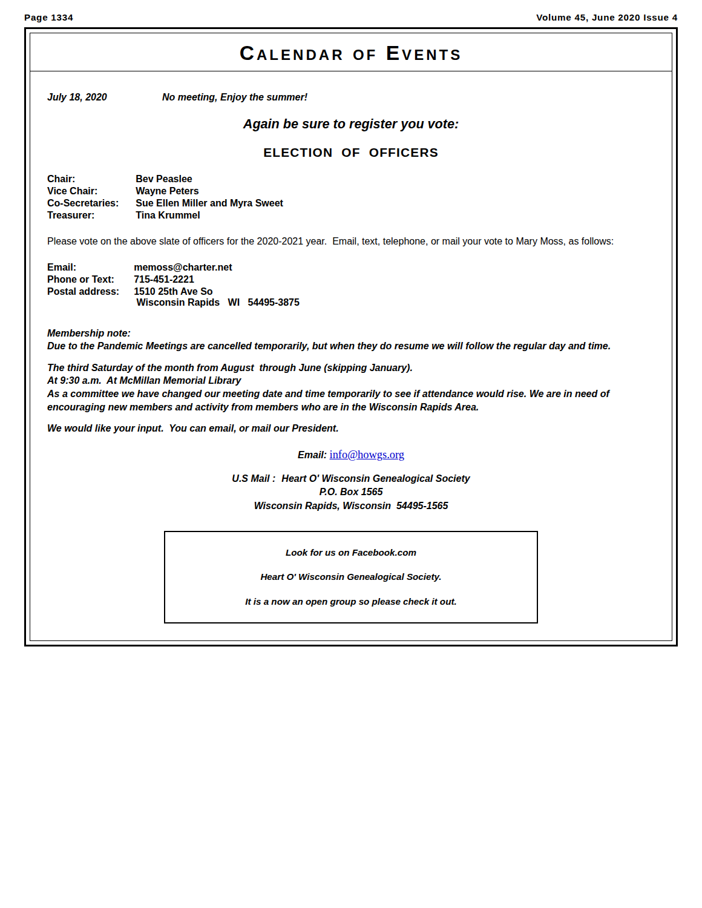Page 1334 Volume 45, June 2020 Issue 4
Calendar of Events
July 18, 2020 No meeting, Enjoy the summer!
Again be sure to register you vote:
ELECTION OF OFFICERS
| Chair: | Bev Peaslee |
| Vice Chair: | Wayne Peters |
| Co-Secretaries: | Sue Ellen Miller and Myra Sweet |
| Treasurer: | Tina Krummel |
Please vote on the above slate of officers for the 2020-2021 year. Email, text, telephone, or mail your vote to Mary Moss, as follows:
| Email: | memoss@charter.net |
| Phone or Text: | 715-451-2221 |
| Postal address: | 1510 25th Ave So Wisconsin Rapids WI 54495-3875 |
Membership note:
Due to the Pandemic Meetings are cancelled temporarily, but when they do resume we will follow the regular day and time.
The third Saturday of the month from August through June (skipping January).
At 9:30 a.m. At McMillan Memorial Library
As a committee we have changed our meeting date and time temporarily to see if attendance would rise. We are in need of encouraging new members and activity from members who are in the Wisconsin Rapids Area.
We would like your input. You can email, or mail our President.
Email: info@howgs.org
U.S Mail : Heart O' Wisconsin Genealogical Society
P.O. Box 1565
Wisconsin Rapids, Wisconsin 54495-1565
Look for us on Facebook.com
Heart O' Wisconsin Genealogical Society.
It is a now an open group so please check it out.